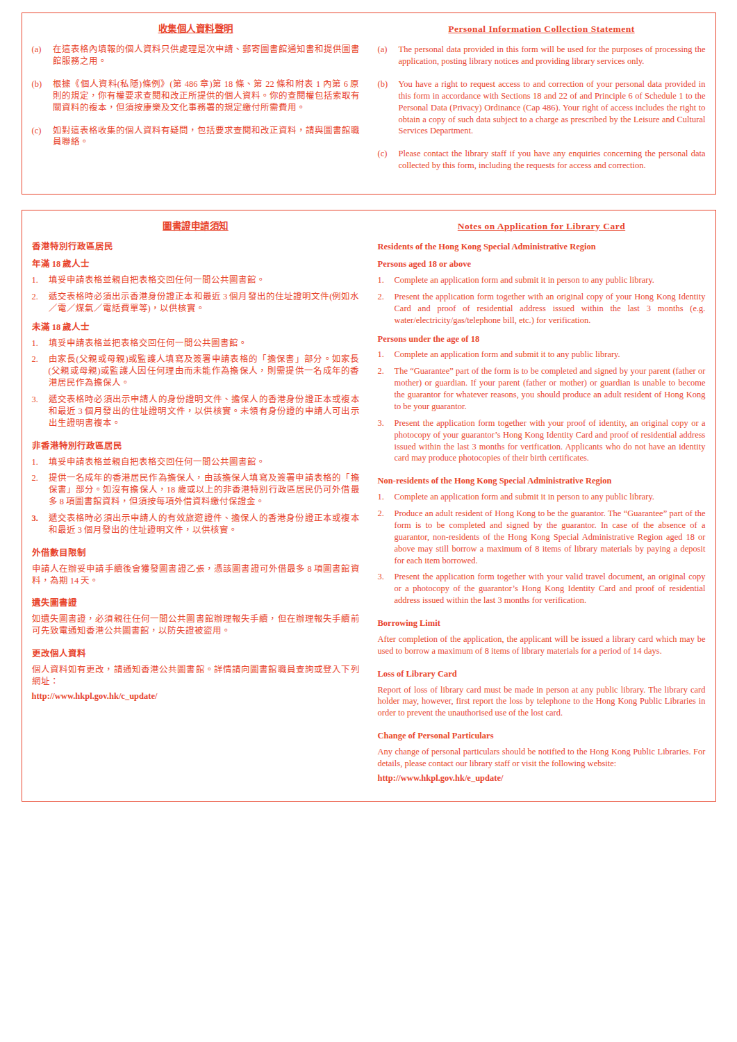收集個人資料聲明
(a) 在這表格內填報的個人資料只供處理是次申請、郵寄圖書館通知書和提供圖書館服務之用。
(b) 根據《個人資料(私隱)條例》(第 486 章)第 18 條、第 22 條和附表 1 內第 6 原則的規定，你有權要求查閱和改正所提供的個人資料。你的查閱權包括索取有關資料的複本，但須按康樂及文化事務署的規定繳付所需費用。
(c) 如對這表格收集的個人資料有疑問，包括要求查閱和改正資料，請與圖書館職員聯絡。
Personal Information Collection Statement
(a) The personal data provided in this form will be used for the purposes of processing the application, posting library notices and providing library services only.
(b) You have a right to request access to and correction of your personal data provided in this form in accordance with Sections 18 and 22 of and Principle 6 of Schedule 1 to the Personal Data (Privacy) Ordinance (Cap 486). Your right of access includes the right to obtain a copy of such data subject to a charge as prescribed by the Leisure and Cultural Services Department.
(c) Please contact the library staff if you have any enquiries concerning the personal data collected by this form, including the requests for access and correction.
圖書證申請須知
香港特別行政區居民
年滿 18 歲人士
1. 填妥申請表格並親自把表格交回任何一間公共圖書館。
2. 遞交表格時必須出示香港身份證正本和最近 3 個月發出的住址證明文件(例如水／電／煤氣／電話費單等)，以供核實。
未滿 18 歲人士
1. 填妥申請表格並把表格交回任何一間公共圖書館。
2. 由家長(父親或母親)或監護人填寫及簽署申請表格的「擔保書」部分。如家長(父親或母親)或監護人因任何理由而未能作為擔保人，則需提供一名成年的香港居民作為擔保人。
3. 遞交表格時必須出示申請人的身份證明文件、擔保人的香港身份證正本或複本和最近 3 個月發出的住址證明文件，以供核實。未領有身份證的申請人可出示出生證明書複本。
非香港特別行政區居民
1. 填妥申請表格並親自把表格交回任何一間公共圖書館。
2. 提供一名成年的香港居民作為擔保人，由該擔保人填寫及簽署申請表格的「擔保書」部分。如沒有擔保人，18 歲或以上的非香港特別行政區居民仍可外借最多 8 項圖書館資料，但須按每項外借資料繳付保證金。
3. 遞交表格時必須出示申請人的有效旅遊證件、擔保人的香港身份證正本或複本和最近 3 個月發出的住址證明文件，以供核實。
外借數目限制
申請人在辦妥申請手續後會獲發圖書證乙張，憑該圖書證可外借最多 8 項圖書館資料，為期 14 天。
遺失圖書證
如遺失圖書證，必須親往任何一間公共圖書館辦理報失手續，但在辦理報失手續前可先致電通知香港公共圖書館，以防失證被盜用。
更改個人資料
個人資料如有更改，請通知香港公共圖書館。詳情請向圖書館職員查詢或登入下列網址：
http://www.hkpl.gov.hk/c_update/
Notes on Application for Library Card
Residents of the Hong Kong Special Administrative Region
Persons aged 18 or above
1. Complete an application form and submit it in person to any public library.
2. Present the application form together with an original copy of your Hong Kong Identity Card and proof of residential address issued within the last 3 months (e.g. water/electricity/gas/telephone bill, etc.) for verification.
Persons under the age of 18
1. Complete an application form and submit it to any public library.
2. The “Guarantee” part of the form is to be completed and signed by your parent (father or mother) or guardian. If your parent (father or mother) or guardian is unable to become the guarantor for whatever reasons, you should produce an adult resident of Hong Kong to be your guarantor.
3. Present the application form together with your proof of identity, an original copy or a photocopy of your guarantor’s Hong Kong Identity Card and proof of residential address issued within the last 3 months for verification. Applicants who do not have an identity card may produce photocopies of their birth certificates.
Non-residents of the Hong Kong Special Administrative Region
1. Complete an application form and submit it in person to any public library.
2. Produce an adult resident of Hong Kong to be the guarantor. The “Guarantee” part of the form is to be completed and signed by the guarantor. In case of the absence of a guarantor, non-residents of the Hong Kong Special Administrative Region aged 18 or above may still borrow a maximum of 8 items of library materials by paying a deposit for each item borrowed.
3. Present the application form together with your valid travel document, an original copy or a photocopy of the guarantor’s Hong Kong Identity Card and proof of residential address issued within the last 3 months for verification.
Borrowing Limit
After completion of the application, the applicant will be issued a library card which may be used to borrow a maximum of 8 items of library materials for a period of 14 days.
Loss of Library Card
Report of loss of library card must be made in person at any public library. The library card holder may, however, first report the loss by telephone to the Hong Kong Public Libraries in order to prevent the unauthorised use of the lost card.
Change of Personal Particulars
Any change of personal particulars should be notified to the Hong Kong Public Libraries. For details, please contact our library staff or visit the following website:
http://www.hkpl.gov.hk/e_update/